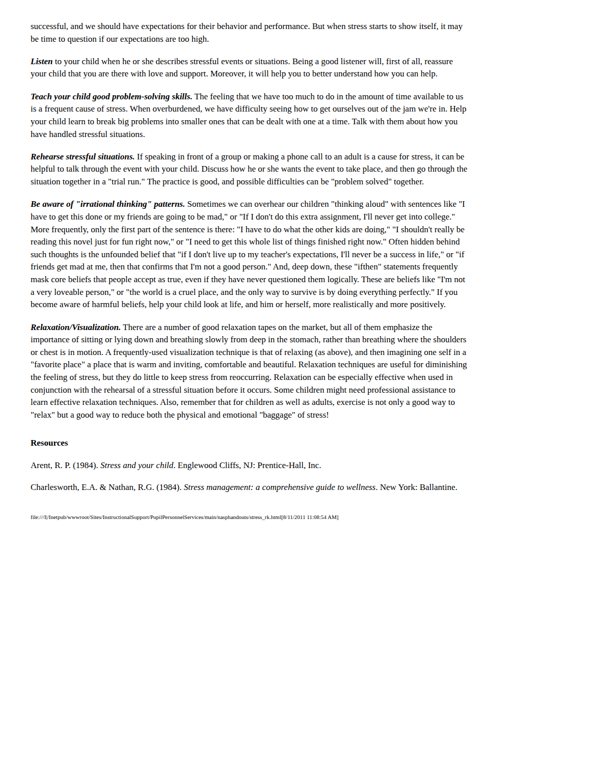successful, and we should have expectations for their behavior and performance. But when stress starts to show itself, it may be time to question if our expectations are too high.
Listen to your child when he or she describes stressful events or situations. Being a good listener will, first of all, reassure your child that you are there with love and support. Moreover, it will help you to better understand how you can help.
Teach your child good problem-solving skills. The feeling that we have too much to do in the amount of time available to us is a frequent cause of stress. When overburdened, we have difficulty seeing how to get ourselves out of the jam we're in. Help your child learn to break big problems into smaller ones that can be dealt with one at a time. Talk with them about how you have handled stressful situations.
Rehearse stressful situations. If speaking in front of a group or making a phone call to an adult is a cause for stress, it can be helpful to talk through the event with your child. Discuss how he or she wants the event to take place, and then go through the situation together in a "trial run." The practice is good, and possible difficulties can be "problem solved" together.
Be aware of "irrational thinking" patterns. Sometimes we can overhear our children "thinking aloud" with sentences like "I have to get this done or my friends are going to be mad," or "If I don't do this extra assignment, I'll never get into college." More frequently, only the first part of the sentence is there: "I have to do what the other kids are doing," "I shouldn't really be reading this novel just for fun right now," or "I need to get this whole list of things finished right now." Often hidden behind such thoughts is the unfounded belief that "if I don't live up to my teacher's expectations, I'll never be a success in life," or "if friends get mad at me, then that confirms that I'm not a good person." And, deep down, these "ifthen" statements frequently mask core beliefs that people accept as true, even if they have never questioned them logically. These are beliefs like "I'm not a very loveable person," or "the world is a cruel place, and the only way to survive is by doing everything perfectly." If you become aware of harmful beliefs, help your child look at life, and him or herself, more realistically and more positively.
Relaxation/Visualization. There are a number of good relaxation tapes on the market, but all of them emphasize the importance of sitting or lying down and breathing slowly from deep in the stomach, rather than breathing where the shoulders or chest is in motion. A frequently-used visualization technique is that of relaxing (as above), and then imagining one self in a "favorite place" a place that is warm and inviting, comfortable and beautiful. Relaxation techniques are useful for diminishing the feeling of stress, but they do little to keep stress from reoccurring. Relaxation can be especially effective when used in conjunction with the rehearsal of a stressful situation before it occurs. Some children might need professional assistance to learn effective relaxation techniques. Also, remember that for children as well as adults, exercise is not only a good way to "relax" but a good way to reduce both the physical and emotional "baggage" of stress!
Resources
Arent, R. P. (1984). Stress and your child. Englewood Cliffs, NJ: Prentice-Hall, Inc.
Charlesworth, E.A. & Nathan, R.G. (1984). Stress management: a comprehensive guide to wellness. New York: Ballantine.
file:///I|/Inetpub/wwwroot/Sites/InstructionalSupport/PupilPersonnelServices/main/nasphandouts/stress_rk.html[8/11/2011 11:08:54 AM]